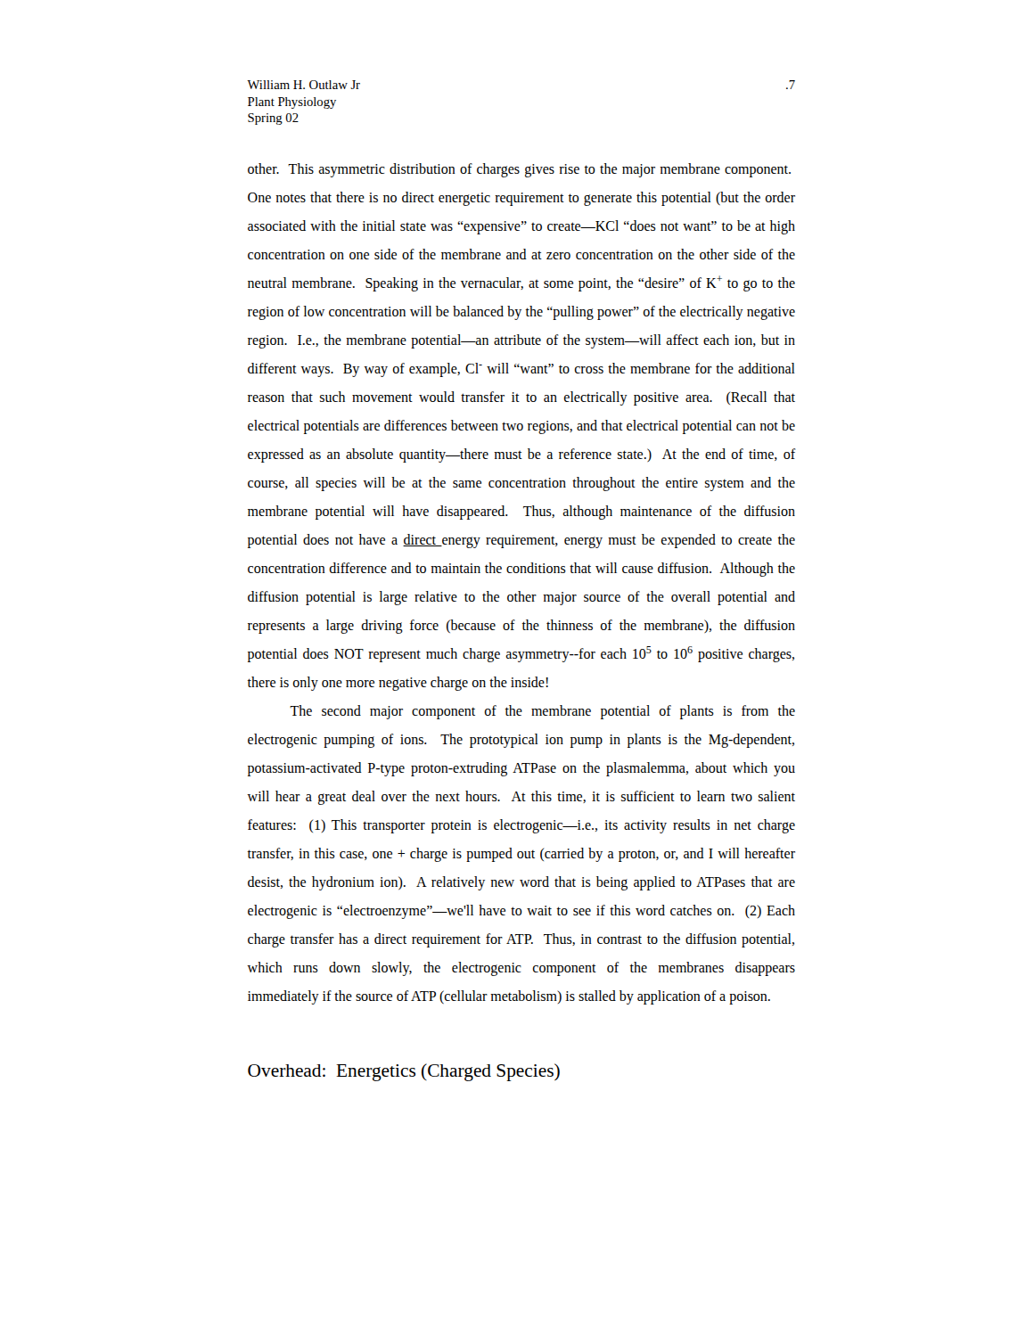William H. Outlaw Jr
Plant Physiology
Spring 02
.7
other. This asymmetric distribution of charges gives rise to the major membrane component. One notes that there is no direct energetic requirement to generate this potential (but the order associated with the initial state was “expensive” to create—KCl “does not want” to be at high concentration on one side of the membrane and at zero concentration on the other side of the neutral membrane. Speaking in the vernacular, at some point, the “desire” of K+ to go to the region of low concentration will be balanced by the “pulling power” of the electrically negative region. I.e., the membrane potential—an attribute of the system—will affect each ion, but in different ways. By way of example, Cl- will “want” to cross the membrane for the additional reason that such movement would transfer it to an electrically positive area. (Recall that electrical potentials are differences between two regions, and that electrical potential can not be expressed as an absolute quantity—there must be a reference state.) At the end of time, of course, all species will be at the same concentration throughout the entire system and the membrane potential will have disappeared. Thus, although maintenance of the diffusion potential does not have a direct energy requirement, energy must be expended to create the concentration difference and to maintain the conditions that will cause diffusion. Although the diffusion potential is large relative to the other major source of the overall potential and represents a large driving force (because of the thinness of the membrane), the diffusion potential does NOT represent much charge asymmetry--for each 105 to 106 positive charges, there is only one more negative charge on the inside!
The second major component of the membrane potential of plants is from the electrogenic pumping of ions. The prototypical ion pump in plants is the Mg-dependent, potassium-activated P-type proton-extruding ATPase on the plasmalemma, about which you will hear a great deal over the next hours. At this time, it is sufficient to learn two salient features: (1) This transporter protein is electrogenic—i.e., its activity results in net charge transfer, in this case, one + charge is pumped out (carried by a proton, or, and I will hereafter desist, the hydronium ion). A relatively new word that is being applied to ATPases that are electrogenic is “electroenzyme”—we'll have to wait to see if this word catches on. (2) Each charge transfer has a direct requirement for ATP. Thus, in contrast to the diffusion potential, which runs down slowly, the electrogenic component of the membranes disappears immediately if the source of ATP (cellular metabolism) is stalled by application of a poison.
Overhead: Energetics (Charged Species)